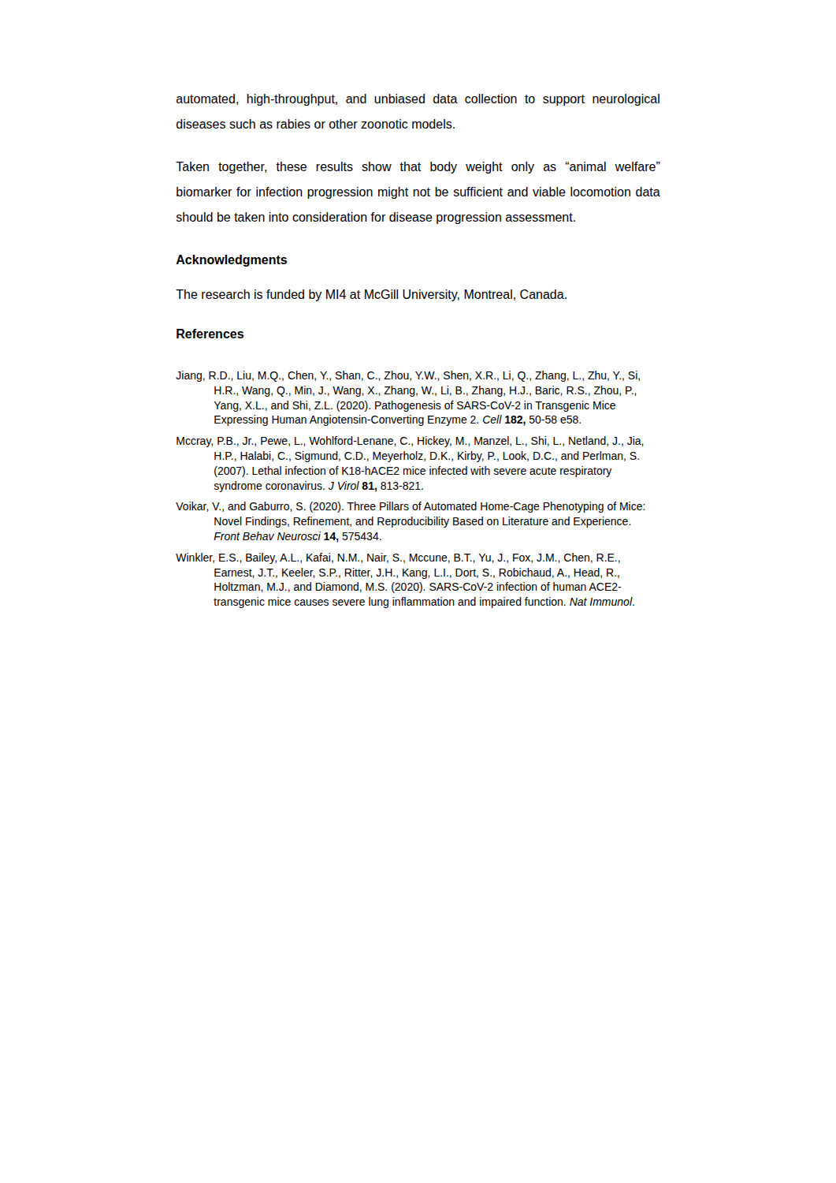automated, high-throughput, and unbiased data collection to support neurological diseases such as rabies or other zoonotic models.
Taken together, these results show that body weight only as “animal welfare” biomarker for infection progression might not be sufficient and viable locomotion data should be taken into consideration for disease progression assessment.
Acknowledgments
The research is funded by MI4 at McGill University, Montreal, Canada.
References
Jiang, R.D., Liu, M.Q., Chen, Y., Shan, C., Zhou, Y.W., Shen, X.R., Li, Q., Zhang, L., Zhu, Y., Si, H.R., Wang, Q., Min, J., Wang, X., Zhang, W., Li, B., Zhang, H.J., Baric, R.S., Zhou, P., Yang, X.L., and Shi, Z.L. (2020). Pathogenesis of SARS-CoV-2 in Transgenic Mice Expressing Human Angiotensin-Converting Enzyme 2. Cell 182, 50-58 e58.
Mccray, P.B., Jr., Pewe, L., Wohlford-Lenane, C., Hickey, M., Manzel, L., Shi, L., Netland, J., Jia, H.P., Halabi, C., Sigmund, C.D., Meyerholz, D.K., Kirby, P., Look, D.C., and Perlman, S. (2007). Lethal infection of K18-hACE2 mice infected with severe acute respiratory syndrome coronavirus. J Virol 81, 813-821.
Voikar, V., and Gaburro, S. (2020). Three Pillars of Automated Home-Cage Phenotyping of Mice: Novel Findings, Refinement, and Reproducibility Based on Literature and Experience. Front Behav Neurosci 14, 575434.
Winkler, E.S., Bailey, A.L., Kafai, N.M., Nair, S., Mccune, B.T., Yu, J., Fox, J.M., Chen, R.E., Earnest, J.T., Keeler, S.P., Ritter, J.H., Kang, L.I., Dort, S., Robichaud, A., Head, R., Holtzman, M.J., and Diamond, M.S. (2020). SARS-CoV-2 infection of human ACE2-transgenic mice causes severe lung inflammation and impaired function. Nat Immunol.